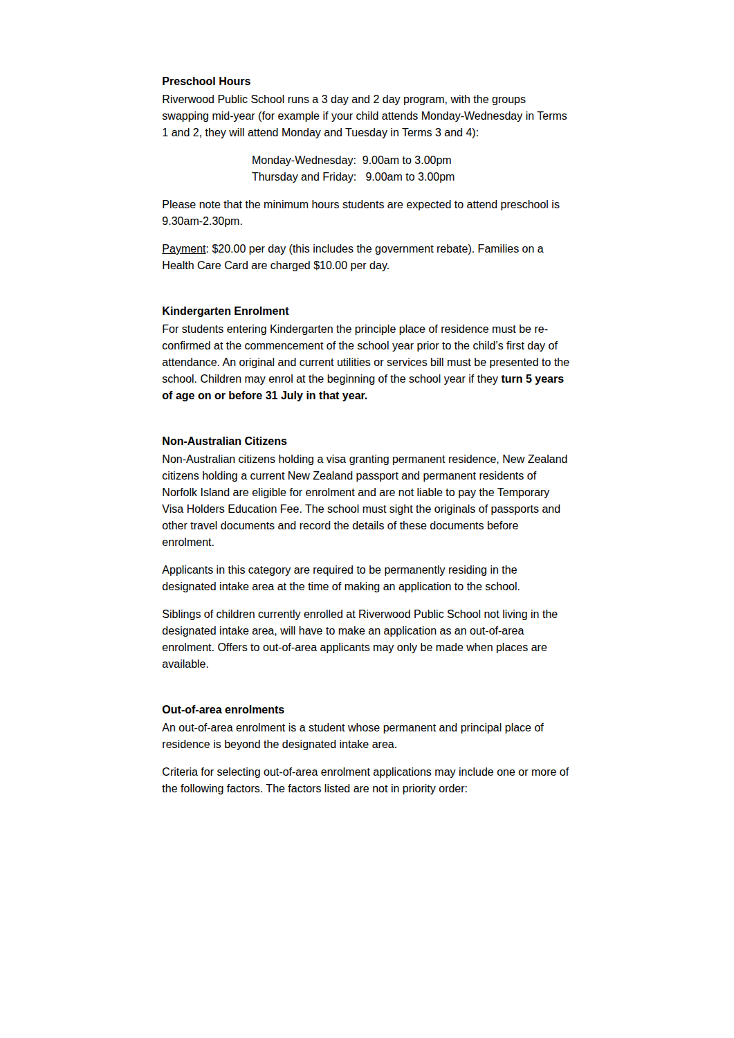Preschool Hours
Riverwood Public School runs a 3 day and 2 day program, with the groups swapping mid-year (for example if your child attends Monday-Wednesday in Terms 1 and 2, they will attend Monday and Tuesday in Terms 3 and 4):
Monday-Wednesday: 9.00am to 3.00pm
Thursday and Friday: 9.00am to 3.00pm
Please note that the minimum hours students are expected to attend preschool is 9.30am-2.30pm.
Payment: $20.00 per day (this includes the government rebate). Families on a Health Care Card are charged $10.00 per day.
Kindergarten Enrolment
For students entering Kindergarten the principle place of residence must be re-confirmed at the commencement of the school year prior to the child’s first day of attendance. An original and current utilities or services bill must be presented to the school. Children may enrol at the beginning of the school year if they turn 5 years of age on or before 31 July in that year.
Non-Australian Citizens
Non-Australian citizens holding a visa granting permanent residence, New Zealand citizens holding a current New Zealand passport and permanent residents of Norfolk Island are eligible for enrolment and are not liable to pay the Temporary Visa Holders Education Fee. The school must sight the originals of passports and other travel documents and record the details of these documents before enrolment.
Applicants in this category are required to be permanently residing in the designated intake area at the time of making an application to the school.
Siblings of children currently enrolled at Riverwood Public School not living in the designated intake area, will have to make an application as an out-of-area enrolment. Offers to out-of-area applicants may only be made when places are available.
Out-of-area enrolments
An out-of-area enrolment is a student whose permanent and principal place of residence is beyond the designated intake area.
Criteria for selecting out-of-area enrolment applications may include one or more of the following factors. The factors listed are not in priority order: